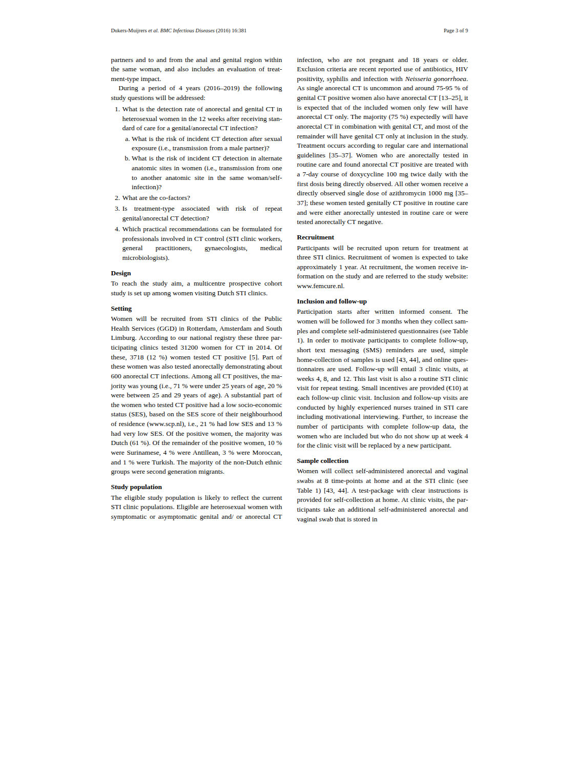Dukers-Muijrers et al. BMC Infectious Diseases (2016) 16:381
Page 3 of 9
partners and to and from the anal and genital region within the same woman, and also includes an evaluation of treatment-type impact.
During a period of 4 years (2016–2019) the following study questions will be addressed:
What is the detection rate of anorectal and genital CT in heterosexual women in the 12 weeks after receiving standard of care for a genital/anorectal CT infection?
What is the risk of incident CT detection after sexual exposure (i.e., transmission from a male partner)?
What is the risk of incident CT detection in alternate anatomic sites in women (i.e., transmission from one to another anatomic site in the same woman/self-infection)?
What are the co-factors?
Is treatment-type associated with risk of repeat genital/anorectal CT detection?
Which practical recommendations can be formulated for professionals involved in CT control (STI clinic workers, general practitioners, gynaecologists, medical microbiologists).
Design
To reach the study aim, a multicentre prospective cohort study is set up among women visiting Dutch STI clinics.
Setting
Women will be recruited from STI clinics of the Public Health Services (GGD) in Rotterdam, Amsterdam and South Limburg. According to our national registry these three participating clinics tested 31200 women for CT in 2014. Of these, 3718 (12 %) women tested CT positive [5]. Part of these women was also tested anorectally demonstrating about 600 anorectal CT infections. Among all CT positives, the majority was young (i.e., 71 % were under 25 years of age, 20 % were between 25 and 29 years of age). A substantial part of the women who tested CT positive had a low socio-economic status (SES), based on the SES score of their neighbourhood of residence (www.scp.nl), i.e., 21 % had low SES and 13 % had very low SES. Of the positive women, the majority was Dutch (61 %). Of the remainder of the positive women, 10 % were Surinamese, 4 % were Antillean, 3 % were Moroccan, and 1 % were Turkish. The majority of the non-Dutch ethnic groups were second generation migrants.
Study population
The eligible study population is likely to reflect the current STI clinic populations. Eligible are heterosexual women with symptomatic or asymptomatic genital and/ or anorectal CT infection, who are not pregnant and 18 years or older. Exclusion criteria are recent reported use of antibiotics, HIV positivity, syphilis and infection with Neisseria gonorrhoea. As single anorectal CT is uncommon and around 75-95 % of genital CT positive women also have anorectal CT [13–25], it is expected that of the included women only few will have anorectal CT only. The majority (75 %) expectedly will have anorectal CT in combination with genital CT, and most of the remainder will have genital CT only at inclusion in the study. Treatment occurs according to regular care and international guidelines [35–37]. Women who are anorectally tested in routine care and found anorectal CT positive are treated with a 7-day course of doxycycline 100 mg twice daily with the first dosis being directly observed. All other women receive a directly observed single dose of azithromycin 1000 mg [35–37]; these women tested genitally CT positive in routine care and were either anorectally untested in routine care or were tested anorectally CT negative.
Recruitment
Participants will be recruited upon return for treatment at three STI clinics. Recruitment of women is expected to take approximately 1 year. At recruitment, the women receive information on the study and are referred to the study website: www.femcure.nl.
Inclusion and follow-up
Participation starts after written informed consent. The women will be followed for 3 months when they collect samples and complete self-administered questionnaires (see Table 1). In order to motivate participants to complete follow-up, short text messaging (SMS) reminders are used, simple home-collection of samples is used [43, 44], and online questionnaires are used. Follow-up will entail 3 clinic visits, at weeks 4, 8, and 12. This last visit is also a routine STI clinic visit for repeat testing. Small incentives are provided (€10) at each follow-up clinic visit. Inclusion and follow-up visits are conducted by highly experienced nurses trained in STI care including motivational interviewing. Further, to increase the number of participants with complete follow-up data, the women who are included but who do not show up at week 4 for the clinic visit will be replaced by a new participant.
Sample collection
Women will collect self-administered anorectal and vaginal swabs at 8 time-points at home and at the STI clinic (see Table 1) [43, 44]. A test-package with clear instructions is provided for self-collection at home. At clinic visits, the participants take an additional self-administered anorectal and vaginal swab that is stored in